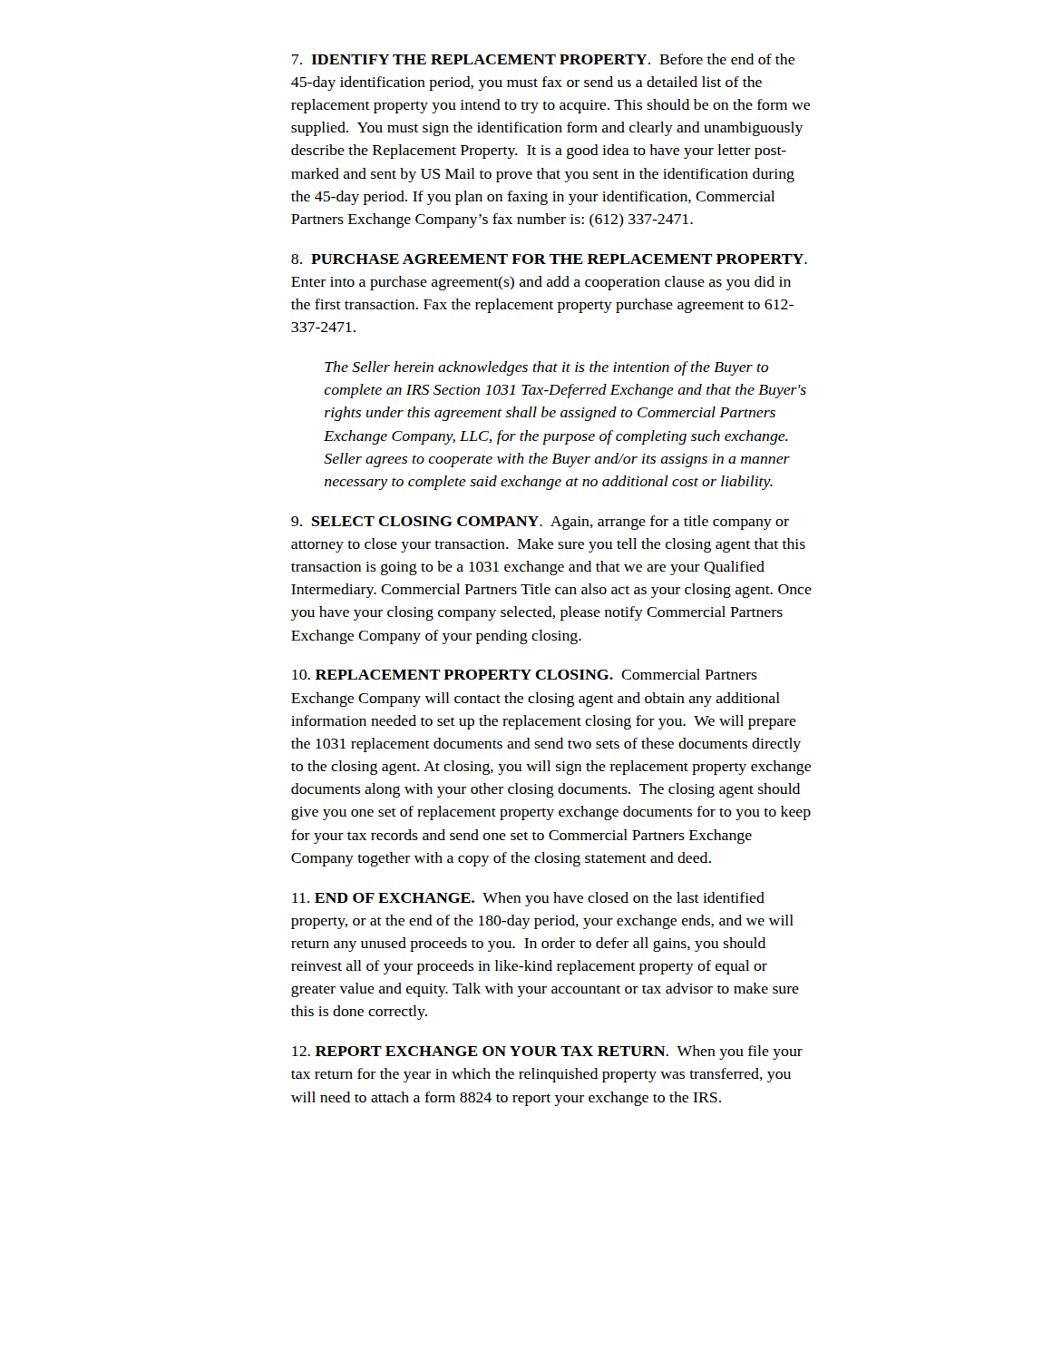7. IDENTIFY THE REPLACEMENT PROPERTY. Before the end of the 45-day identification period, you must fax or send us a detailed list of the replacement property you intend to try to acquire. This should be on the form we supplied. You must sign the identification form and clearly and unambiguously describe the Replacement Property. It is a good idea to have your letter post-marked and sent by US Mail to prove that you sent in the identification during the 45-day period. If you plan on faxing in your identification, Commercial Partners Exchange Company’s fax number is: (612) 337-2471.
8. PURCHASE AGREEMENT FOR THE REPLACEMENT PROPERTY. Enter into a purchase agreement(s) and add a cooperation clause as you did in the first transaction. Fax the replacement property purchase agreement to 612-337-2471.
The Seller herein acknowledges that it is the intention of the Buyer to complete an IRS Section 1031 Tax-Deferred Exchange and that the Buyer's rights under this agreement shall be assigned to Commercial Partners Exchange Company, LLC, for the purpose of completing such exchange. Seller agrees to cooperate with the Buyer and/or its assigns in a manner necessary to complete said exchange at no additional cost or liability.
9. SELECT CLOSING COMPANY. Again, arrange for a title company or attorney to close your transaction. Make sure you tell the closing agent that this transaction is going to be a 1031 exchange and that we are your Qualified Intermediary. Commercial Partners Title can also act as your closing agent. Once you have your closing company selected, please notify Commercial Partners Exchange Company of your pending closing.
10. REPLACEMENT PROPERTY CLOSING. Commercial Partners Exchange Company will contact the closing agent and obtain any additional information needed to set up the replacement closing for you. We will prepare the 1031 replacement documents and send two sets of these documents directly to the closing agent. At closing, you will sign the replacement property exchange documents along with your other closing documents. The closing agent should give you one set of replacement property exchange documents for to you to keep for your tax records and send one set to Commercial Partners Exchange Company together with a copy of the closing statement and deed.
11. END OF EXCHANGE. When you have closed on the last identified property, or at the end of the 180-day period, your exchange ends, and we will return any unused proceeds to you. In order to defer all gains, you should reinvest all of your proceeds in like-kind replacement property of equal or greater value and equity. Talk with your accountant or tax advisor to make sure this is done correctly.
12. REPORT EXCHANGE ON YOUR TAX RETURN. When you file your tax return for the year in which the relinquished property was transferred, you will need to attach a form 8824 to report your exchange to the IRS.